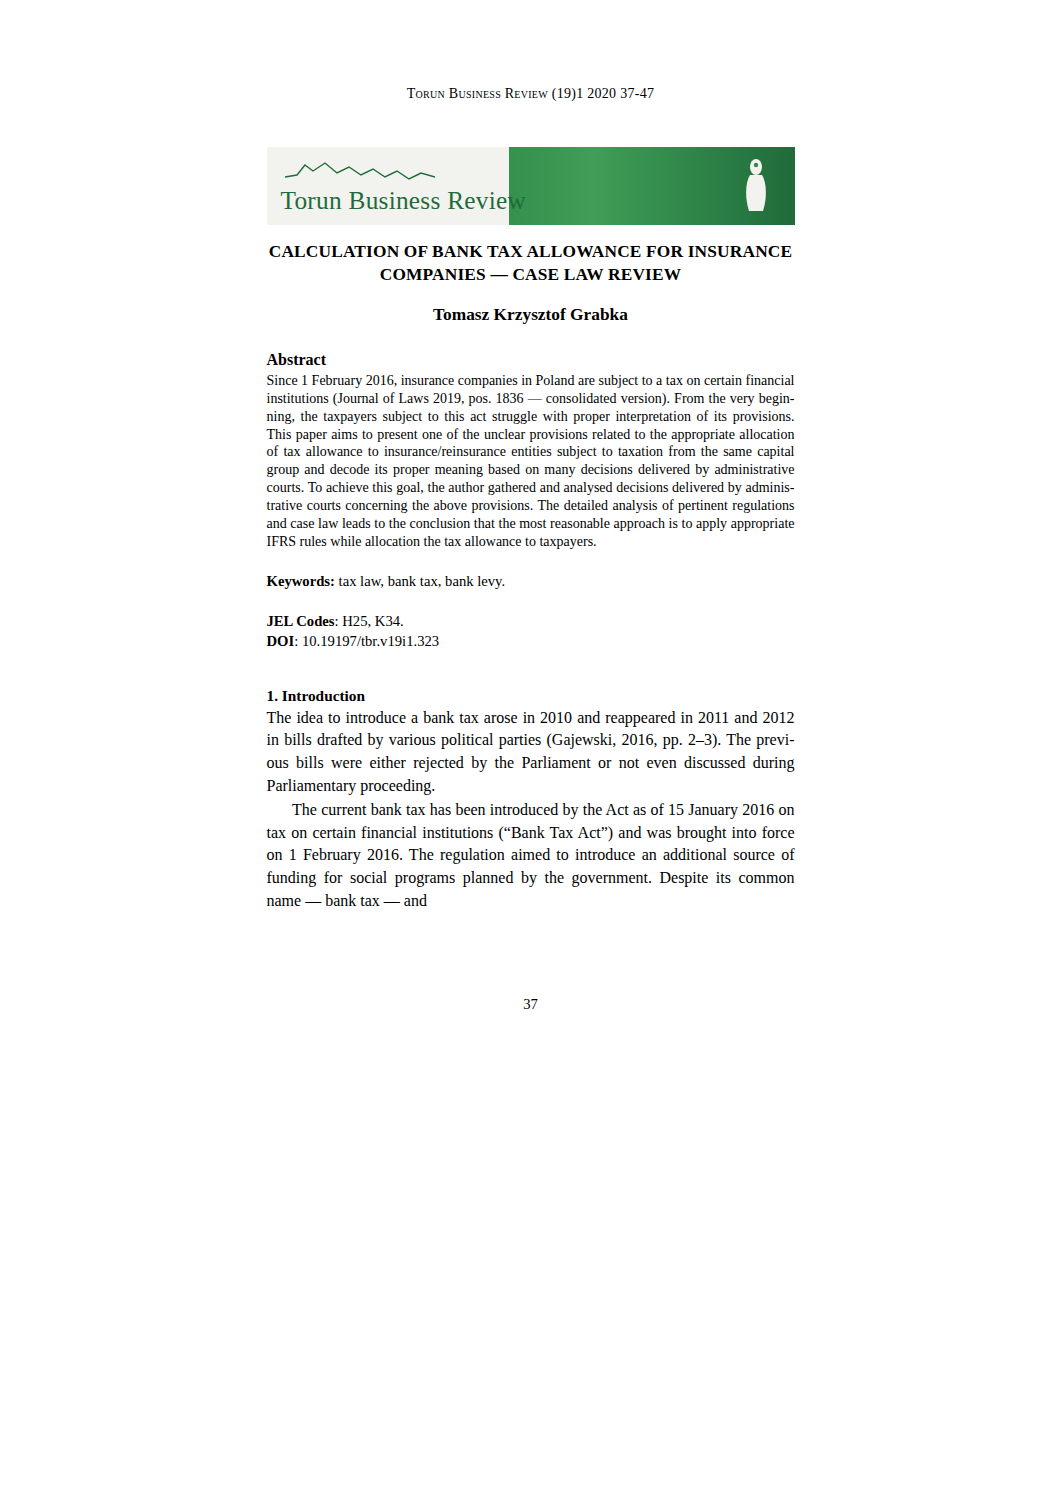Torun Business Review (19)1 2020 37-47
Torun Business Review
Calculation of Bank Tax Allowance for Insurance Companies — Case Law Review
Tomasz Krzysztof Grabka
Abstract
Since 1 February 2016, insurance companies in Poland are subject to a tax on certain financial institutions (Journal of Laws 2019, pos. 1836 — consolidated version). From the very beginning, the taxpayers subject to this act struggle with proper interpretation of its provisions. This paper aims to present one of the unclear provisions related to the appropriate allocation of tax allowance to insurance/reinsurance entities subject to taxation from the same capital group and decode its proper meaning based on many decisions delivered by administrative courts. To achieve this goal, the author gathered and analysed decisions delivered by administrative courts concerning the above provisions. The detailed analysis of pertinent regulations and case law leads to the conclusion that the most reasonable approach is to apply appropriate IFRS rules while allocation the tax allowance to taxpayers.
Keywords: tax law, bank tax, bank levy.
JEL Codes: H25, K34.
DOI: 10.19197/tbr.v19i1.323
1. Introduction
The idea to introduce a bank tax arose in 2010 and reappeared in 2011 and 2012 in bills drafted by various political parties (Gajewski, 2016, pp. 2–3). The previous bills were either rejected by the Parliament or not even discussed during Parliamentary proceeding.
The current bank tax has been introduced by the Act as of 15 January 2016 on tax on certain financial institutions (“Bank Tax Act”) and was brought into force on 1 February 2016. The regulation aimed to introduce an additional source of funding for social programs planned by the government. Despite its common name — bank tax — and
37